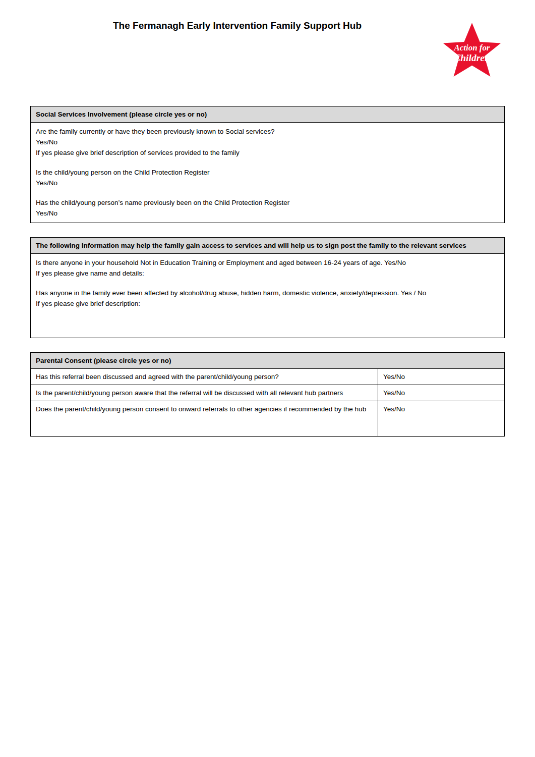The Fermanagh Early Intervention Family Support Hub
Action for Children
| Social Services Involvement (please circle yes or no) |
| --- |
| Are the family currently or have they been previously known to Social services? Yes/No If yes please give brief description of services provided to the family Is the child/young person on the Child Protection Register Yes/No Has the child/young person’s name previously been on the Child Protection Register Yes/No |
| The following Information may help the family gain access to services and will help us to sign post the family to the relevant services |
| --- |
| Is there anyone in your household Not in Education Training or Employment and aged between 16-24 years of age. Yes/No If yes please give name and details: Has anyone in the family ever been affected by alcohol/drug abuse, hidden harm, domestic violence, anxiety/depression. Yes / No If yes please give brief description: |
| Parental Consent (please circle yes or no) |
| --- |
| Has this referral been discussed and agreed with the parent/child/young person? | Yes/No |
| Is the parent/child/young person aware that the referral will be discussed with all relevant hub partners | Yes/No |
| Does the parent/child/young person consent to onward referrals to other agencies if recommended by the hub | Yes/No |